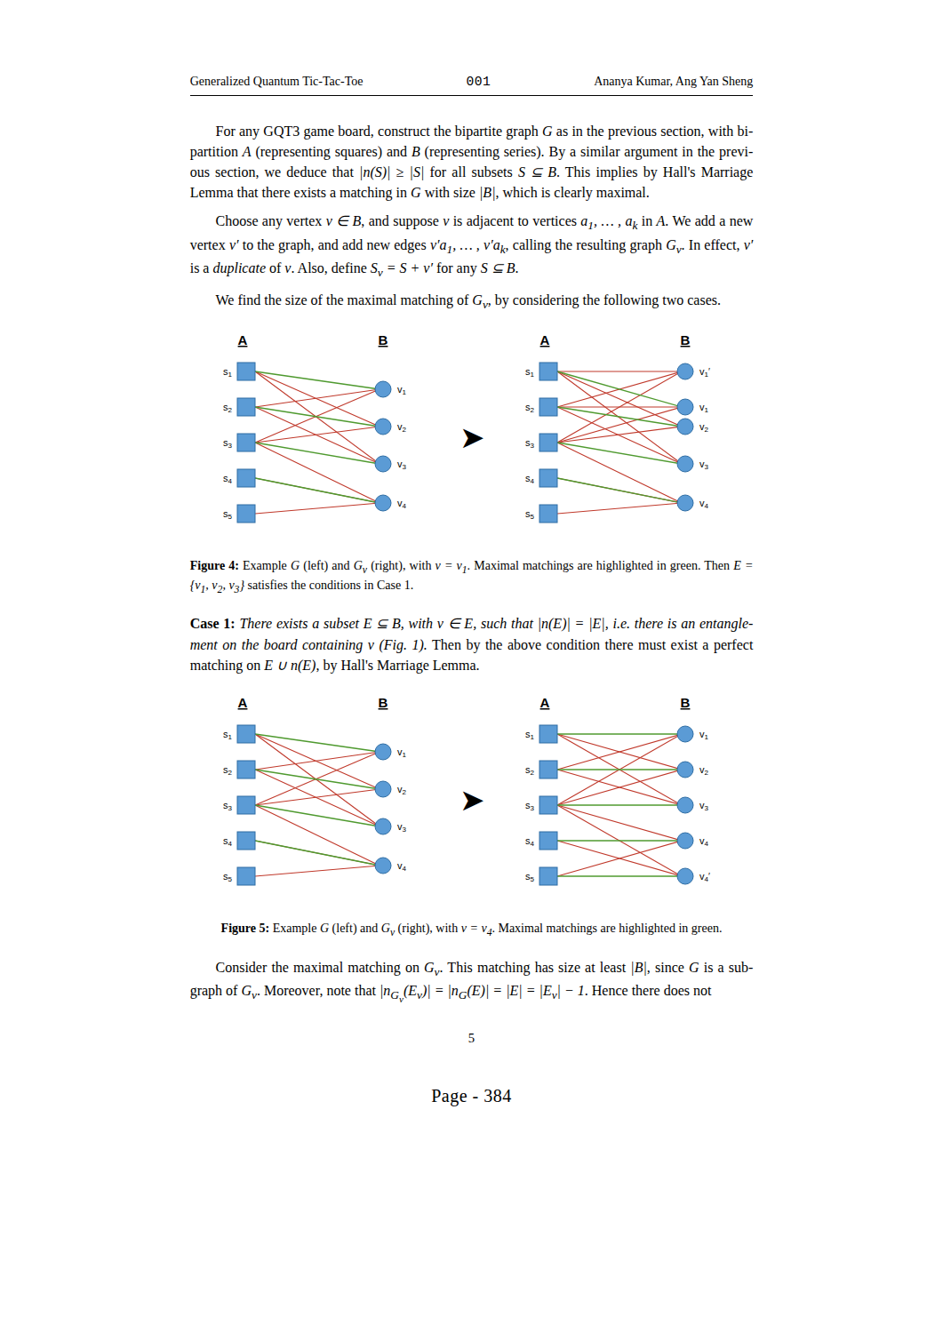Generalized Quantum Tic-Tac-Toe
001
Ananya Kumar, Ang Yan Sheng
For any GQT3 game board, construct the bipartite graph G as in the previous section, with bipartition A (representing squares) and B (representing series). By a similar argument in the previous section, we deduce that |n(S)| ≥ |S| for all subsets S ⊆ B. This implies by Hall's Marriage Lemma that there exists a matching in G with size |B|, which is clearly maximal.
Choose any vertex v ∈ B, and suppose v is adjacent to vertices a1, … , ak in A. We add a new vertex v′ to the graph, and add new edges v′a1, … , v′ak, calling the resulting graph Gv. In effect, v′ is a duplicate of v. Also, define Sv = S + v′ for any S ⊆ B.
We find the size of the maximal matching of Gv, by considering the following two cases.
A B s1 s2 s3 s4 s5 v1 v2 v3 v4
➤
A B s1 s2 s3 s4 s5 v1′ v1 v2 v3 v4
Figure 4: Example G (left) and Gv (right), with v = v1. Maximal matchings are highlighted in green. Then E = {v1, v2, v3} satisfies the conditions in Case 1.
Case 1: There exists a subset E ⊆ B, with v ∈ E, such that |n(E)| = |E|, i.e. there is an entanglement on the board containing v (Fig. 1). Then by the above condition there must exist a perfect matching on E ∪ n(E), by Hall's Marriage Lemma.
A B s1 s2 s3 s4 s5 v1 v2 v3 v4
➤
A B s1 s2 s3 s4 s5 v1 v2 v3 v4 v4′
Figure 5: Example G (left) and Gv (right), with v = v4. Maximal matchings are highlighted in green.
Consider the maximal matching on Gv. This matching has size at least |B|, since G is a subgraph of Gv. Moreover, note that |nGv(Ev)| = |nG(E)| = |E| = |Ev| − 1. Hence there does not
5
Page - 384